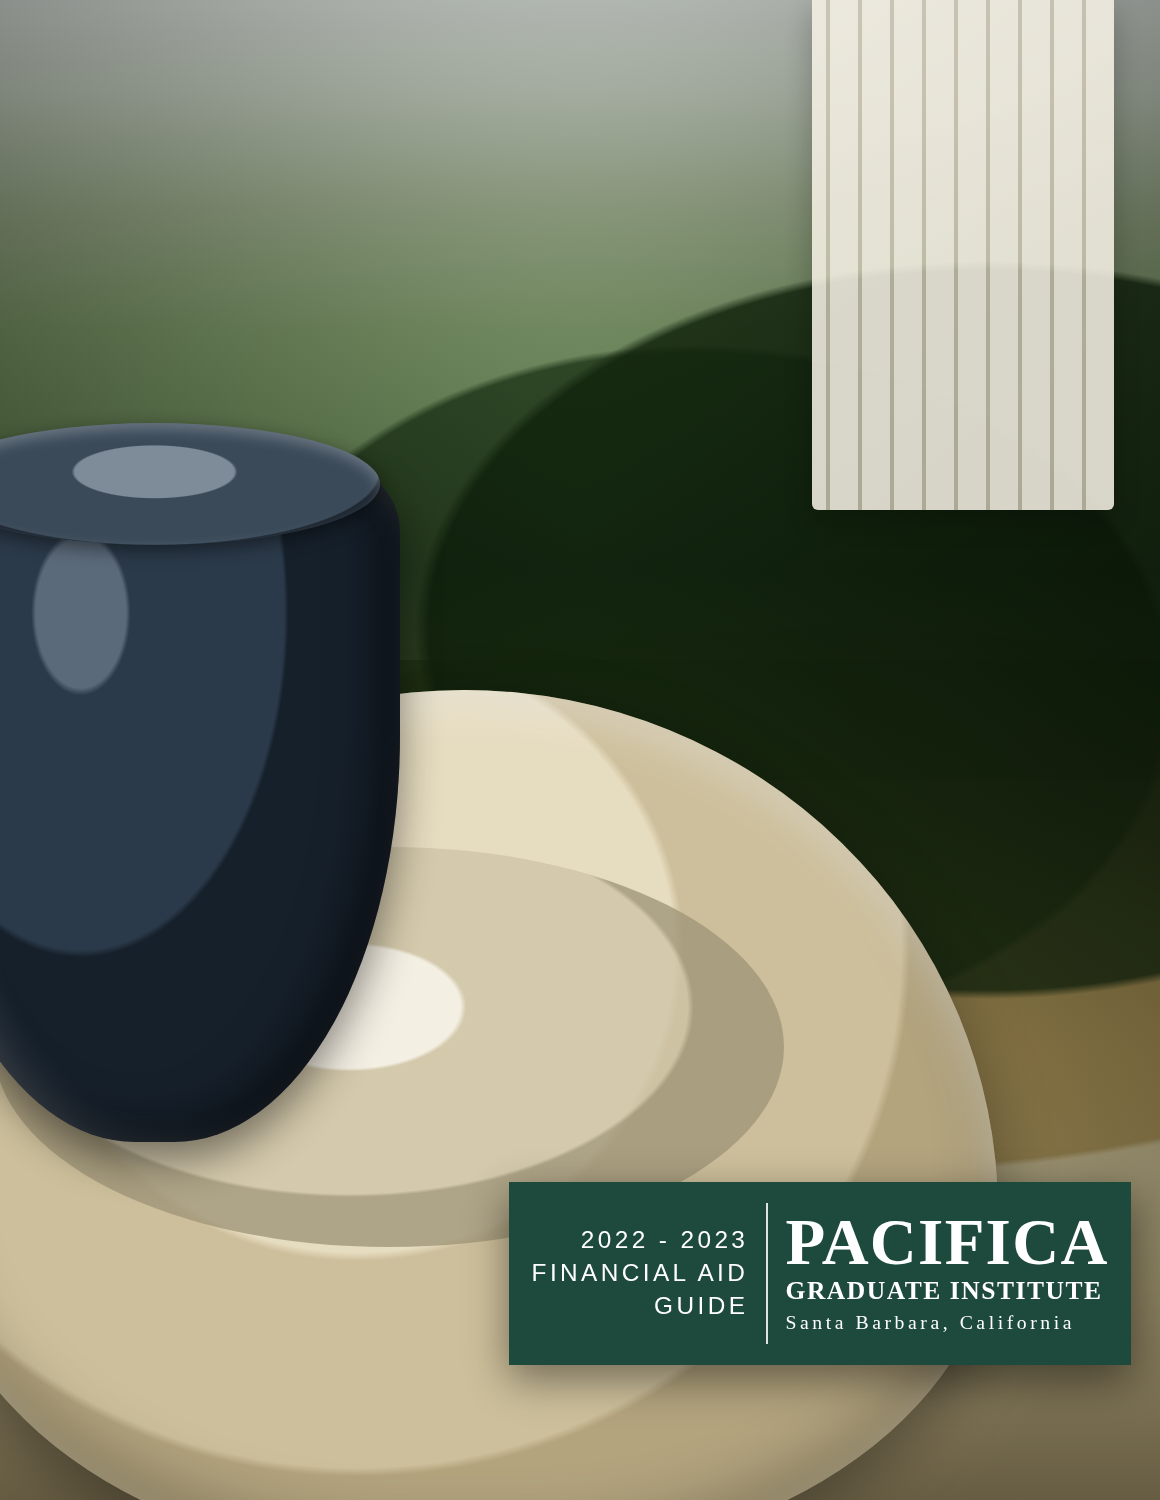2022 – 2023 Financial Aid Guide — Pacifica Graduate Institute, Santa Barbara, California
2022 - 2023
Financial Aid
Guide
Pacifica Graduate Institute Santa Barbara, California